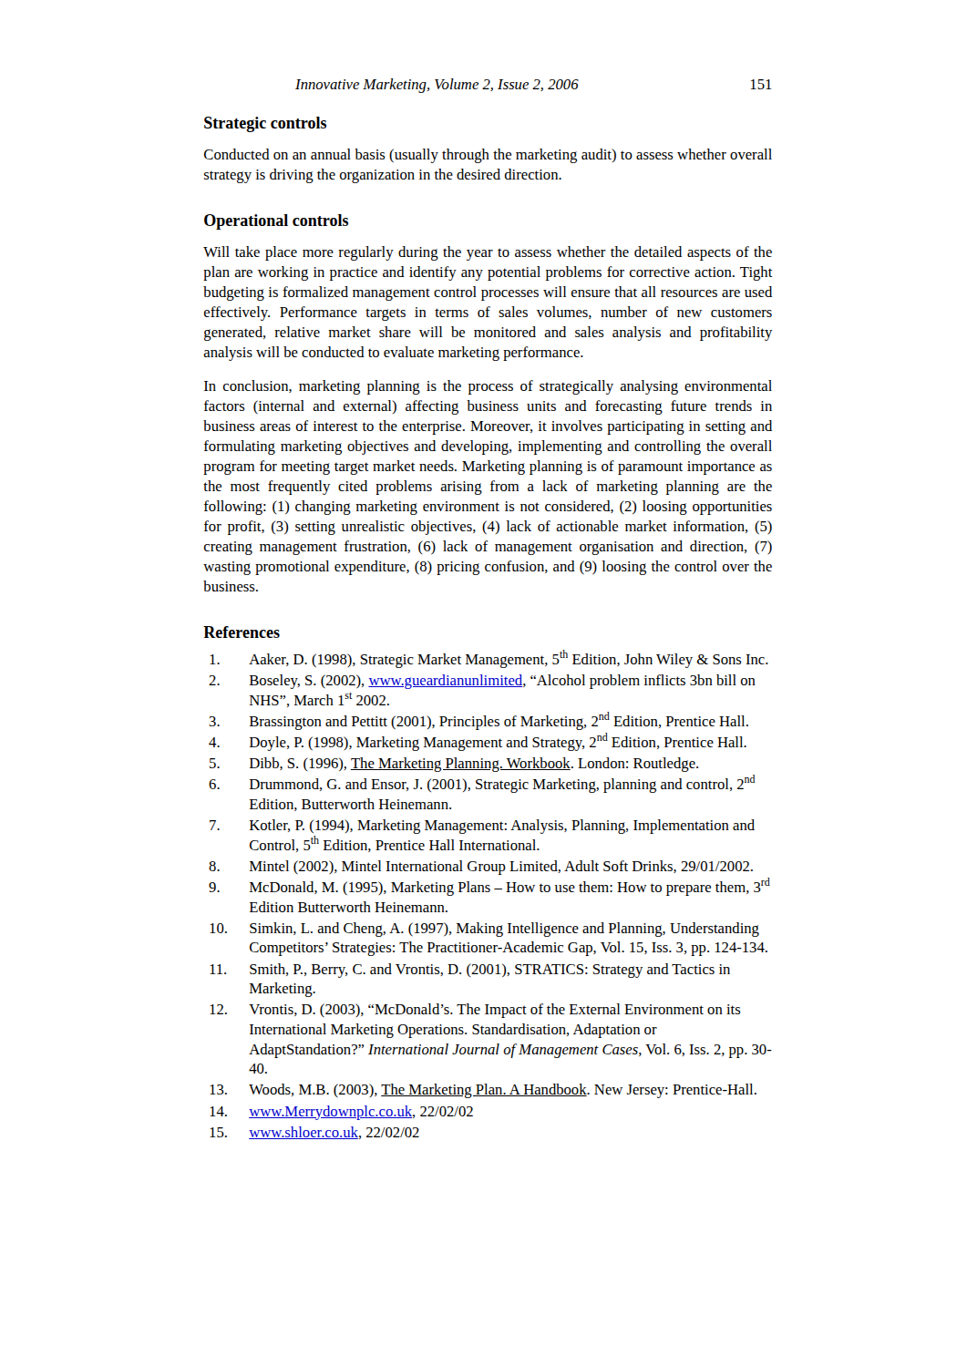Innovative Marketing, Volume 2, Issue 2, 2006
151
Strategic controls
Conducted on an annual basis (usually through the marketing audit) to assess whether overall strategy is driving the organization in the desired direction.
Operational controls
Will take place more regularly during the year to assess whether the detailed aspects of the plan are working in practice and identify any potential problems for corrective action. Tight budgeting is formalized management control processes will ensure that all resources are used effectively. Performance targets in terms of sales volumes, number of new customers generated, relative market share will be monitored and sales analysis and profitability analysis will be conducted to evaluate marketing performance.
In conclusion, marketing planning is the process of strategically analysing environmental factors (internal and external) affecting business units and forecasting future trends in business areas of interest to the enterprise. Moreover, it involves participating in setting and formulating marketing objectives and developing, implementing and controlling the overall program for meeting target market needs. Marketing planning is of paramount importance as the most frequently cited problems arising from a lack of marketing planning are the following: (1) changing marketing environment is not considered, (2) loosing opportunities for profit, (3) setting unrealistic objectives, (4) lack of actionable market information, (5) creating management frustration, (6) lack of management organisation and direction, (7) wasting promotional expenditure, (8) pricing confusion, and (9) loosing the control over the business.
References
1. Aaker, D. (1998), Strategic Market Management, 5th Edition, John Wiley & Sons Inc.
2. Boseley, S. (2002), www.gueardianunlimited, “Alcohol problem inflicts 3bn bill on NHS”, March 1st 2002.
3. Brassington and Pettitt (2001), Principles of Marketing, 2nd Edition, Prentice Hall.
4. Doyle, P. (1998), Marketing Management and Strategy, 2nd Edition, Prentice Hall.
5. Dibb, S. (1996), The Marketing Planning. Workbook. London: Routledge.
6. Drummond, G. and Ensor, J. (2001), Strategic Marketing, planning and control, 2nd Edition, Butterworth Heinemann.
7. Kotler, P. (1994), Marketing Management: Analysis, Planning, Implementation and Control, 5th Edition, Prentice Hall International.
8. Mintel (2002), Mintel International Group Limited, Adult Soft Drinks, 29/01/2002.
9. McDonald, M. (1995), Marketing Plans – How to use them: How to prepare them, 3rd Edition Butterworth Heinemann.
10. Simkin, L. and Cheng, A. (1997), Making Intelligence and Planning, Understanding Competitors’ Strategies: The Practitioner-Academic Gap, Vol. 15, Iss. 3, pp. 124-134.
11. Smith, P., Berry, C. and Vrontis, D. (2001), STRATICS: Strategy and Tactics in Marketing.
12. Vrontis, D. (2003), “McDonald’s. The Impact of the External Environment on its International Marketing Operations. Standardisation, Adaptation or AdaptStandation?” International Journal of Management Cases, Vol. 6, Iss. 2, pp. 30-40.
13. Woods, M.B. (2003), The Marketing Plan. A Handbook. New Jersey: Prentice-Hall.
14. www.Merrydownplc.co.uk, 22/02/02
15. www.shloer.co.uk, 22/02/02